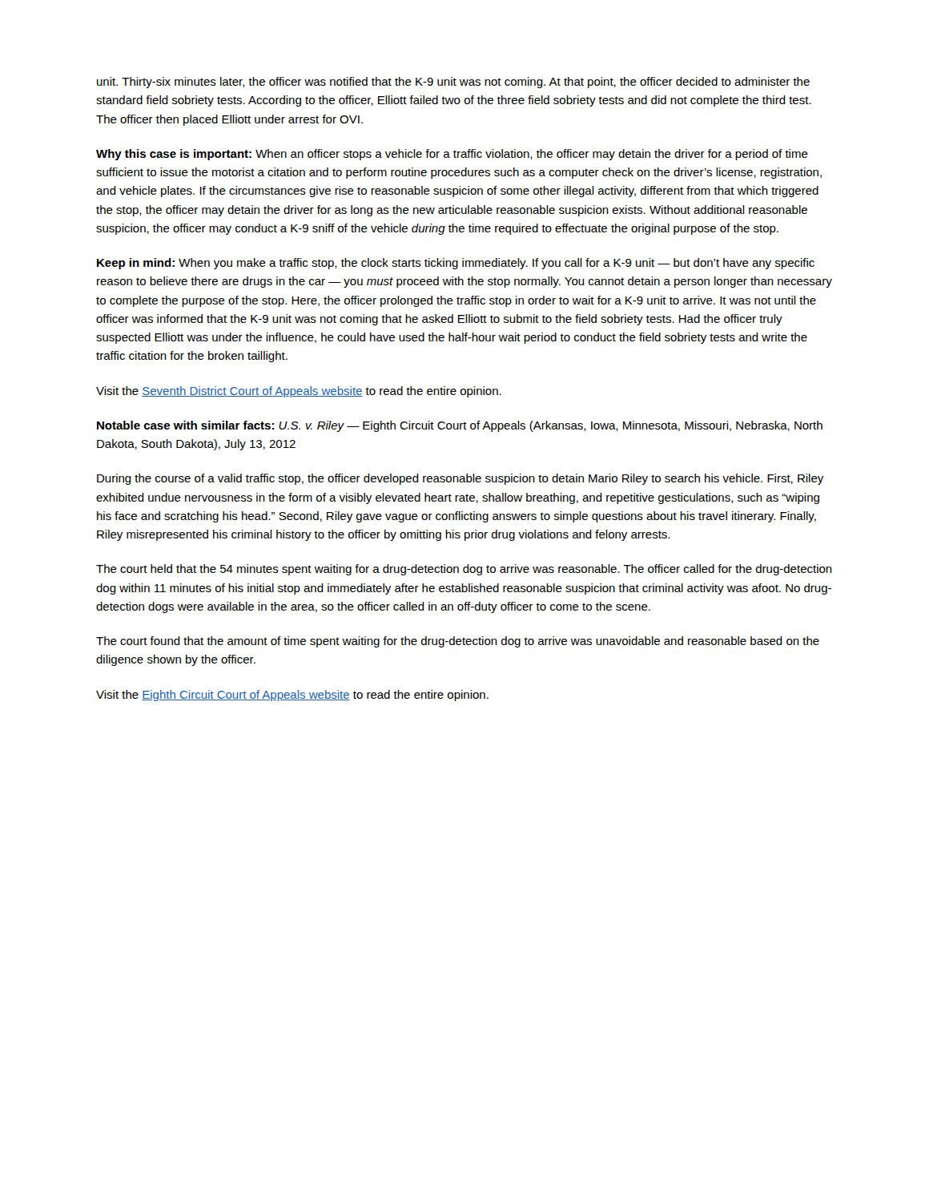unit. Thirty-six minutes later, the officer was notified that the K-9 unit was not coming. At that point, the officer decided to administer the standard field sobriety tests. According to the officer, Elliott failed two of the three field sobriety tests and did not complete the third test. The officer then placed Elliott under arrest for OVI.
Why this case is important: When an officer stops a vehicle for a traffic violation, the officer may detain the driver for a period of time sufficient to issue the motorist a citation and to perform routine procedures such as a computer check on the driver’s license, registration, and vehicle plates. If the circumstances give rise to reasonable suspicion of some other illegal activity, different from that which triggered the stop, the officer may detain the driver for as long as the new articulable reasonable suspicion exists. Without additional reasonable suspicion, the officer may conduct a K-9 sniff of the vehicle during the time required to effectuate the original purpose of the stop.
Keep in mind: When you make a traffic stop, the clock starts ticking immediately. If you call for a K-9 unit — but don’t have any specific reason to believe there are drugs in the car — you must proceed with the stop normally. You cannot detain a person longer than necessary to complete the purpose of the stop. Here, the officer prolonged the traffic stop in order to wait for a K-9 unit to arrive. It was not until the officer was informed that the K-9 unit was not coming that he asked Elliott to submit to the field sobriety tests. Had the officer truly suspected Elliott was under the influence, he could have used the half-hour wait period to conduct the field sobriety tests and write the traffic citation for the broken taillight.
Visit the Seventh District Court of Appeals website to read the entire opinion.
Notable case with similar facts: U.S. v. Riley — Eighth Circuit Court of Appeals (Arkansas, Iowa, Minnesota, Missouri, Nebraska, North Dakota, South Dakota), July 13, 2012
During the course of a valid traffic stop, the officer developed reasonable suspicion to detain Mario Riley to search his vehicle. First, Riley exhibited undue nervousness in the form of a visibly elevated heart rate, shallow breathing, and repetitive gesticulations, such as “wiping his face and scratching his head.” Second, Riley gave vague or conflicting answers to simple questions about his travel itinerary. Finally, Riley misrepresented his criminal history to the officer by omitting his prior drug violations and felony arrests.
The court held that the 54 minutes spent waiting for a drug-detection dog to arrive was reasonable. The officer called for the drug-detection dog within 11 minutes of his initial stop and immediately after he established reasonable suspicion that criminal activity was afoot. No drug-detection dogs were available in the area, so the officer called in an off-duty officer to come to the scene.
The court found that the amount of time spent waiting for the drug-detection dog to arrive was unavoidable and reasonable based on the diligence shown by the officer.
Visit the Eighth Circuit Court of Appeals website to read the entire opinion.